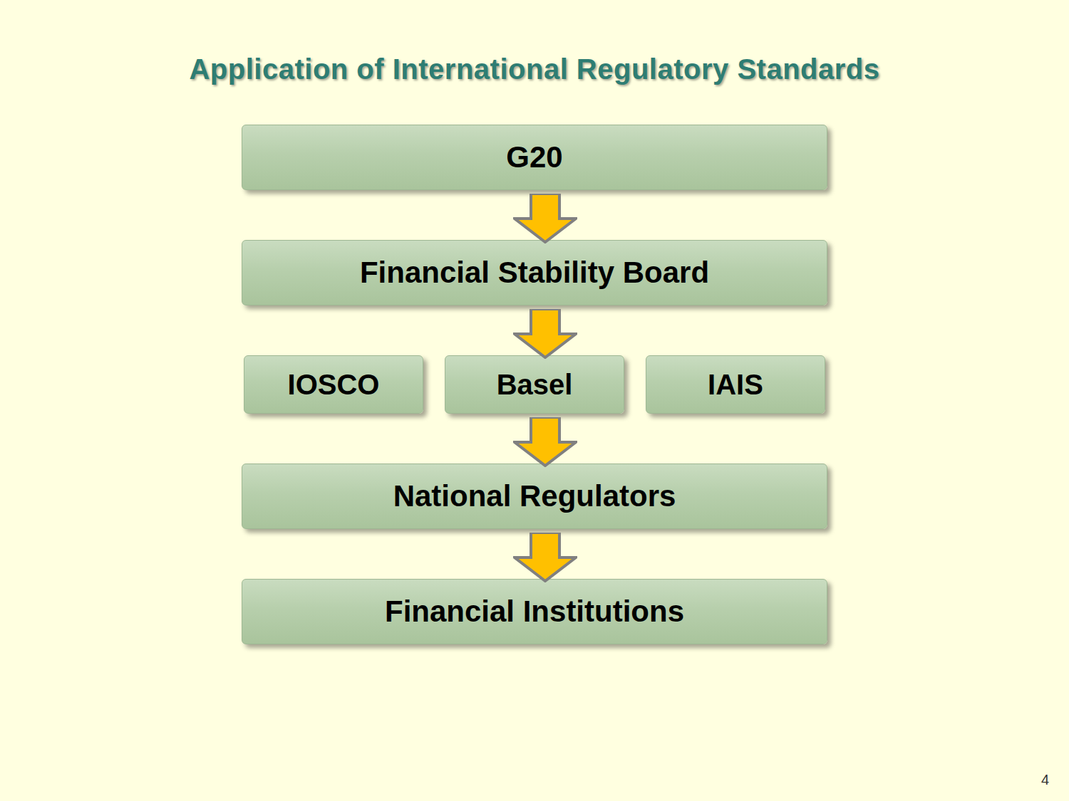Application of International Regulatory Standards
G20
Financial Stability Board
IOSCO
Basel
IAIS
National Regulators
Financial Institutions
4